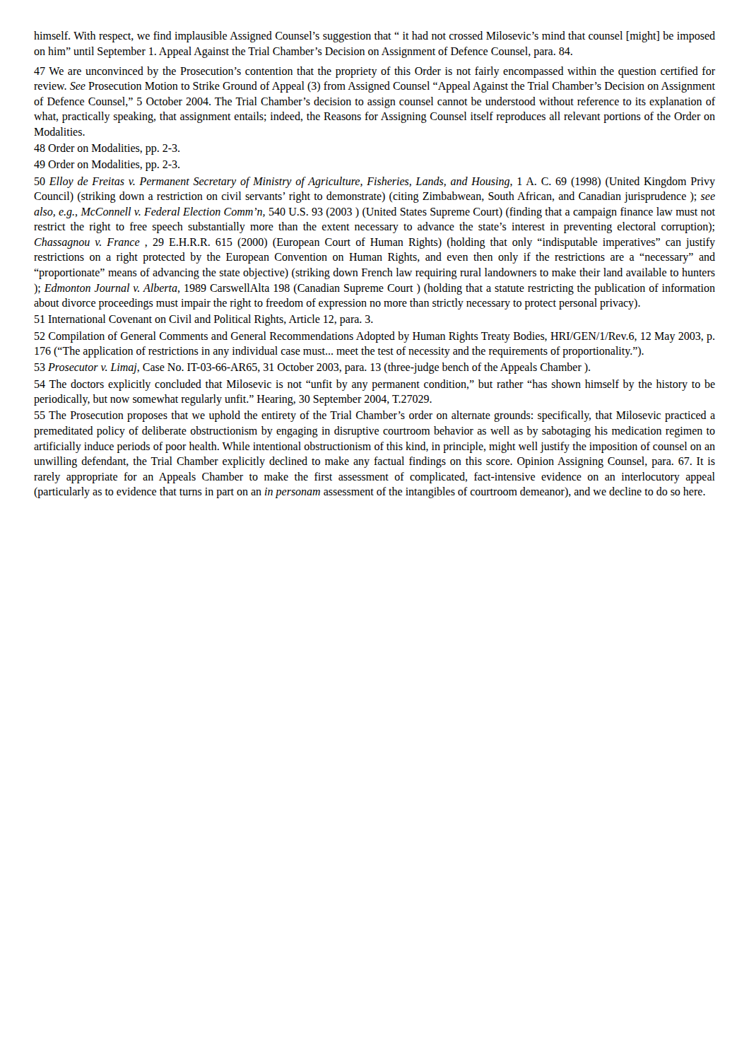himself. With respect, we find implausible Assigned Counsel’s suggestion that “ it had not crossed Milosevic’s mind that counsel [might] be imposed on him” until September 1. Appeal Against the Trial Chamber’s Decision on Assignment of Defence Counsel, para. 84.
47 We are unconvinced by the Prosecution’s contention that the propriety of this Order is not fairly encompassed within the question certified for review. See Prosecution Motion to Strike Ground of Appeal (3) from Assigned Counsel “Appeal Against the Trial Chamber’s Decision on Assignment of Defence Counsel,” 5 October 2004. The Trial Chamber’s decision to assign counsel cannot be understood without reference to its explanation of what, practically speaking, that assignment entails; indeed, the Reasons for Assigning Counsel itself reproduces all relevant portions of the Order on Modalities.
48 Order on Modalities, pp. 2-3.
49 Order on Modalities, pp. 2-3.
50 Elloy de Freitas v. Permanent Secretary of Ministry of Agriculture, Fisheries, Lands, and Housing, 1 A. C. 69 (1998) (United Kingdom Privy Council) (striking down a restriction on civil servants’ right to demonstrate) (citing Zimbabwean, South African, and Canadian jurisprudence ); see also, e.g., McConnell v. Federal Election Comm’n, 540 U.S. 93 (2003 ) (United States Supreme Court) (finding that a campaign finance law must not restrict the right to free speech substantially more than the extent necessary to advance the state’s interest in preventing electoral corruption); Chassagnou v. France , 29 E.H.R.R. 615 (2000) (European Court of Human Rights) (holding that only “indisputable imperatives” can justify restrictions on a right protected by the European Convention on Human Rights, and even then only if the restrictions are a “necessary” and “proportionate” means of advancing the state objective) (striking down French law requiring rural landowners to make their land available to hunters ); Edmonton Journal v. Alberta, 1989 CarswellAlta 198 (Canadian Supreme Court ) (holding that a statute restricting the publication of information about divorce proceedings must impair the right to freedom of expression no more than strictly necessary to protect personal privacy).
51 International Covenant on Civil and Political Rights, Article 12, para. 3.
52 Compilation of General Comments and General Recommendations Adopted by Human Rights Treaty Bodies, HRI/GEN/1/Rev.6, 12 May 2003, p. 176 (“The application of restrictions in any individual case must... meet the test of necessity and the requirements of proportionality.”).
53 Prosecutor v. Limaj, Case No. IT-03-66-AR65, 31 October 2003, para. 13 (three-judge bench of the Appeals Chamber ).
54 The doctors explicitly concluded that Milosevic is not “unfit by any permanent condition,” but rather “has shown himself by the history to be periodically, but now somewhat regularly unfit.” Hearing, 30 September 2004, T.27029.
55 The Prosecution proposes that we uphold the entirety of the Trial Chamber’s order on alternate grounds: specifically, that Milosevic practiced a premeditated policy of deliberate obstructionism by engaging in disruptive courtroom behavior as well as by sabotaging his medication regimen to artificially induce periods of poor health. While intentional obstructionism of this kind, in principle, might well justify the imposition of counsel on an unwilling defendant, the Trial Chamber explicitly declined to make any factual findings on this score. Opinion Assigning Counsel, para. 67. It is rarely appropriate for an Appeals Chamber to make the first assessment of complicated, fact-intensive evidence on an interlocutory appeal (particularly as to evidence that turns in part on an in personam assessment of the intangibles of courtroom demeanor), and we decline to do so here.